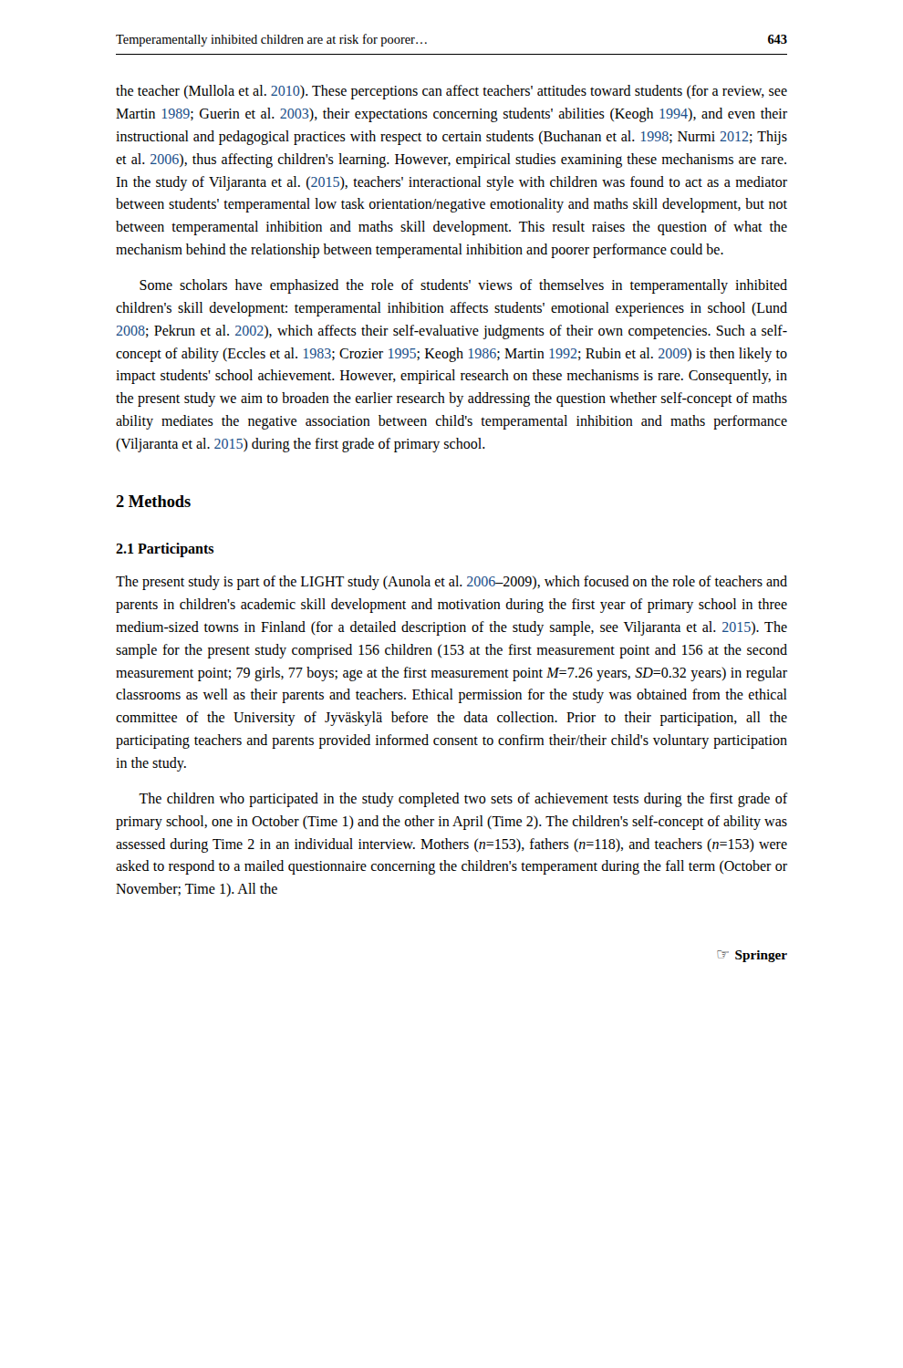Temperamentally inhibited children are at risk for poorer… 643
the teacher (Mullola et al. 2010). These perceptions can affect teachers' attitudes toward students (for a review, see Martin 1989; Guerin et al. 2003), their expectations concerning students' abilities (Keogh 1994), and even their instructional and pedagogical practices with respect to certain students (Buchanan et al. 1998; Nurmi 2012; Thijs et al. 2006), thus affecting children's learning. However, empirical studies examining these mechanisms are rare. In the study of Viljaranta et al. (2015), teachers' interactional style with children was found to act as a mediator between students' temperamental low task orientation/negative emotionality and maths skill development, but not between temperamental inhibition and maths skill development. This result raises the question of what the mechanism behind the relationship between temperamental inhibition and poorer performance could be.
Some scholars have emphasized the role of students' views of themselves in temperamentally inhibited children's skill development: temperamental inhibition affects students' emotional experiences in school (Lund 2008; Pekrun et al. 2002), which affects their self-evaluative judgments of their own competencies. Such a self-concept of ability (Eccles et al. 1983; Crozier 1995; Keogh 1986; Martin 1992; Rubin et al. 2009) is then likely to impact students' school achievement. However, empirical research on these mechanisms is rare. Consequently, in the present study we aim to broaden the earlier research by addressing the question whether self-concept of maths ability mediates the negative association between child's temperamental inhibition and maths performance (Viljaranta et al. 2015) during the first grade of primary school.
2 Methods
2.1 Participants
The present study is part of the LIGHT study (Aunola et al. 2006–2009), which focused on the role of teachers and parents in children's academic skill development and motivation during the first year of primary school in three medium-sized towns in Finland (for a detailed description of the study sample, see Viljaranta et al. 2015). The sample for the present study comprised 156 children (153 at the first measurement point and 156 at the second measurement point; 79 girls, 77 boys; age at the first measurement point M=7.26 years, SD=0.32 years) in regular classrooms as well as their parents and teachers. Ethical permission for the study was obtained from the ethical committee of the University of Jyväskylä before the data collection. Prior to their participation, all the participating teachers and parents provided informed consent to confirm their/their child's voluntary participation in the study.
The children who participated in the study completed two sets of achievement tests during the first grade of primary school, one in October (Time 1) and the other in April (Time 2). The children's self-concept of ability was assessed during Time 2 in an individual interview. Mothers (n=153), fathers (n=118), and teachers (n=153) were asked to respond to a mailed questionnaire concerning the children's temperament during the fall term (October or November; Time 1). All the
☞ Springer